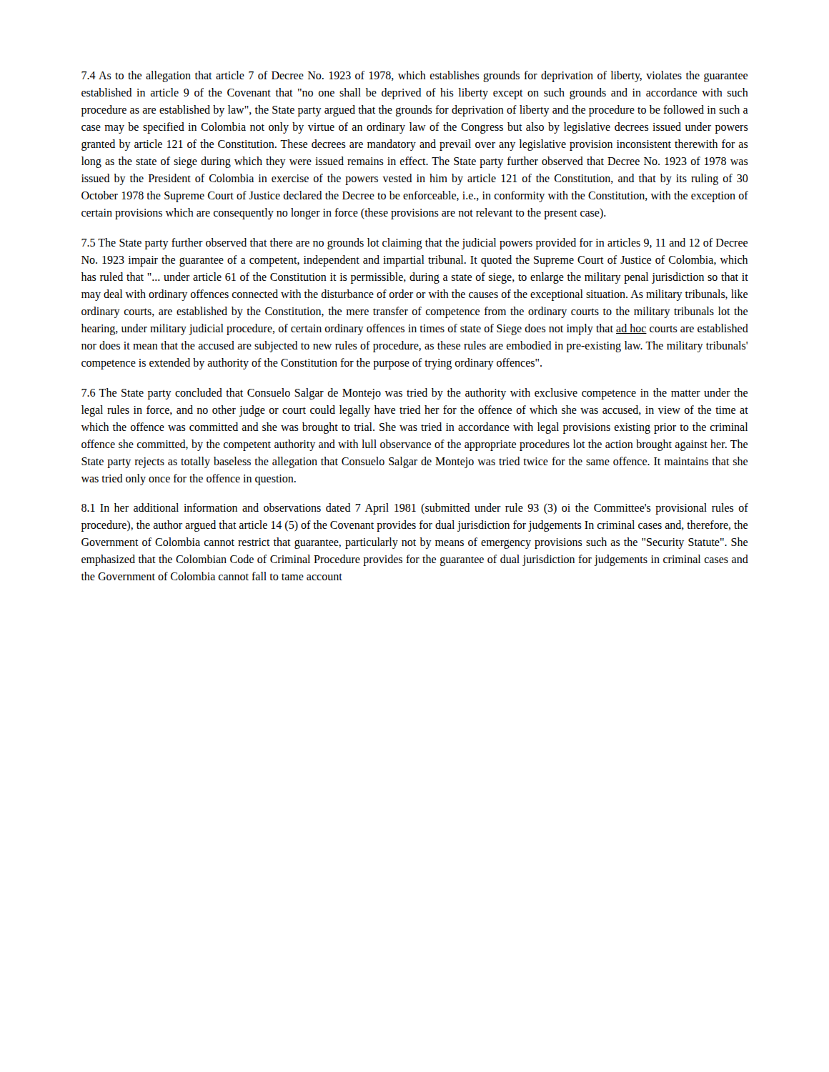7.4 As to the allegation that article 7 of Decree No. 1923 of 1978, which establishes grounds for deprivation of liberty, violates the guarantee established in article 9 of the Covenant that "no one shall be deprived of his liberty except on such grounds and in accordance with such procedure as are established by law", the State party argued that the grounds for deprivation of liberty and the procedure to be followed in such a case may be specified in Colombia not only by virtue of an ordinary law of the Congress but also by legislative decrees issued under powers granted by article 121 of the Constitution. These decrees are mandatory and prevail over any legislative provision inconsistent therewith for as long as the state of siege during which they were issued remains in effect. The State party further observed that Decree No. 1923 of 1978 was issued by the President of Colombia in exercise of the powers vested in him by article 121 of the Constitution, and that by its ruling of 30 October 1978 the Supreme Court of Justice declared the Decree to be enforceable, i.e., in conformity with the Constitution, with the exception of certain provisions which are consequently no longer in force (these provisions are not relevant to the present case).
7.5 The State party further observed that there are no grounds lot claiming that the judicial powers provided for in articles 9, 11 and 12 of Decree No. 1923 impair the guarantee of a competent, independent and impartial tribunal. It quoted the Supreme Court of Justice of Colombia, which has ruled that "... under article 61 of the Constitution it is permissible, during a state of siege, to enlarge the military penal jurisdiction so that it may deal with ordinary offences connected with the disturbance of order or with the causes of the exceptional situation. As military tribunals, like ordinary courts, are established by the Constitution, the mere transfer of competence from the ordinary courts to the military tribunals lot the hearing, under military judicial procedure, of certain ordinary offences in times of state of Siege does not imply that ad hoc courts are established nor does it mean that the accused are subjected to new rules of procedure, as these rules are embodied in pre-existing law. The military tribunals' competence is extended by authority of the Constitution for the purpose of trying ordinary offences".
7.6 The State party concluded that Consuelo Salgar de Montejo was tried by the authority with exclusive competence in the matter under the legal rules in force, and no other judge or court could legally have tried her for the offence of which she was accused, in view of the time at which the offence was committed and she was brought to trial. She was tried in accordance with legal provisions existing prior to the criminal offence she committed, by the competent authority and with lull observance of the appropriate procedures lot the action brought against her. The State party rejects as totally baseless the allegation that Consuelo Salgar de Montejo was tried twice for the same offence. It maintains that she was tried only once for the offence in question.
8.1 In her additional information and observations dated 7 April 1981 (submitted under rule 93 (3) oi the Committee's provisional rules of procedure), the author argued that article 14 (5) of the Covenant provides for dual jurisdiction for judgements In criminal cases and, therefore, the Government of Colombia cannot restrict that guarantee, particularly not by means of emergency provisions such as the "Security Statute". She emphasized that the Colombian Code of Criminal Procedure provides for the guarantee of dual jurisdiction for judgements in criminal cases and the Government of Colombia cannot fall to tame account